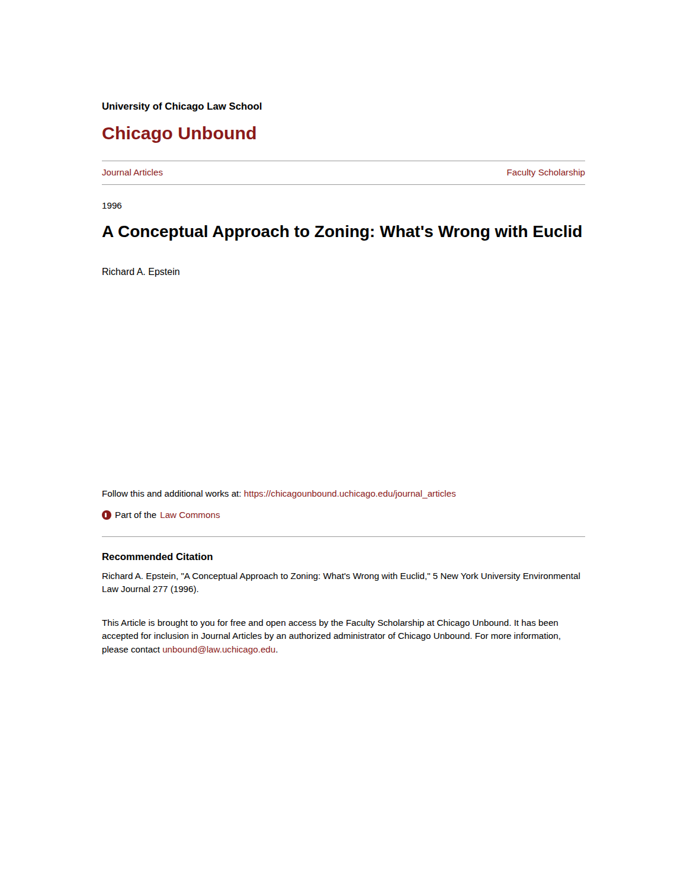University of Chicago Law School
Chicago Unbound
Journal Articles Faculty Scholarship
1996
A Conceptual Approach to Zoning: What's Wrong with Euclid
Richard A. Epstein
Follow this and additional works at: https://chicagounbound.uchicago.edu/journal_articles
Part of the Law Commons
Recommended Citation
Richard A. Epstein, "A Conceptual Approach to Zoning: What's Wrong with Euclid," 5 New York University Environmental Law Journal 277 (1996).
This Article is brought to you for free and open access by the Faculty Scholarship at Chicago Unbound. It has been accepted for inclusion in Journal Articles by an authorized administrator of Chicago Unbound. For more information, please contact unbound@law.uchicago.edu.